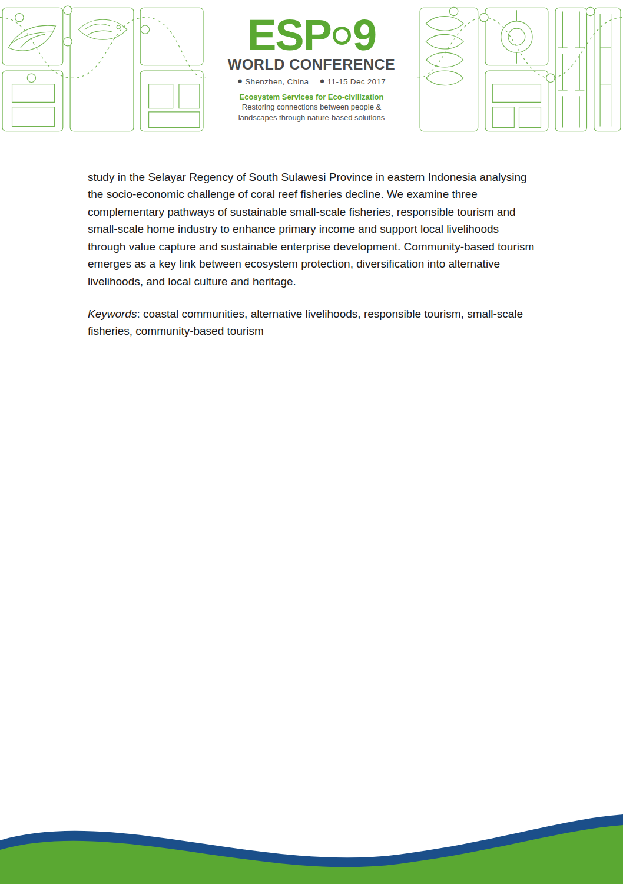ESP 9
WORLD CONFERENCE
●Shenzhen, China ●11-15 Dec 2017
Ecosystem Services for Eco-civilization
Restoring connections between people &
landscapes through nature-based solutions
study in the Selayar Regency of South Sulawesi Province in eastern Indonesia analysing the socio-economic challenge of coral reef fisheries decline. We examine three complementary pathways of sustainable small-scale fisheries, responsible tourism and small-scale home industry to enhance primary income and support local livelihoods through value capture and sustainable enterprise development. Community-based tourism emerges as a key link between ecosystem protection, diversification into alternative livelihoods, and local culture and heritage.
Keywords: coastal communities, alternative livelihoods, responsible tourism, small-scale fisheries, community-based tourism